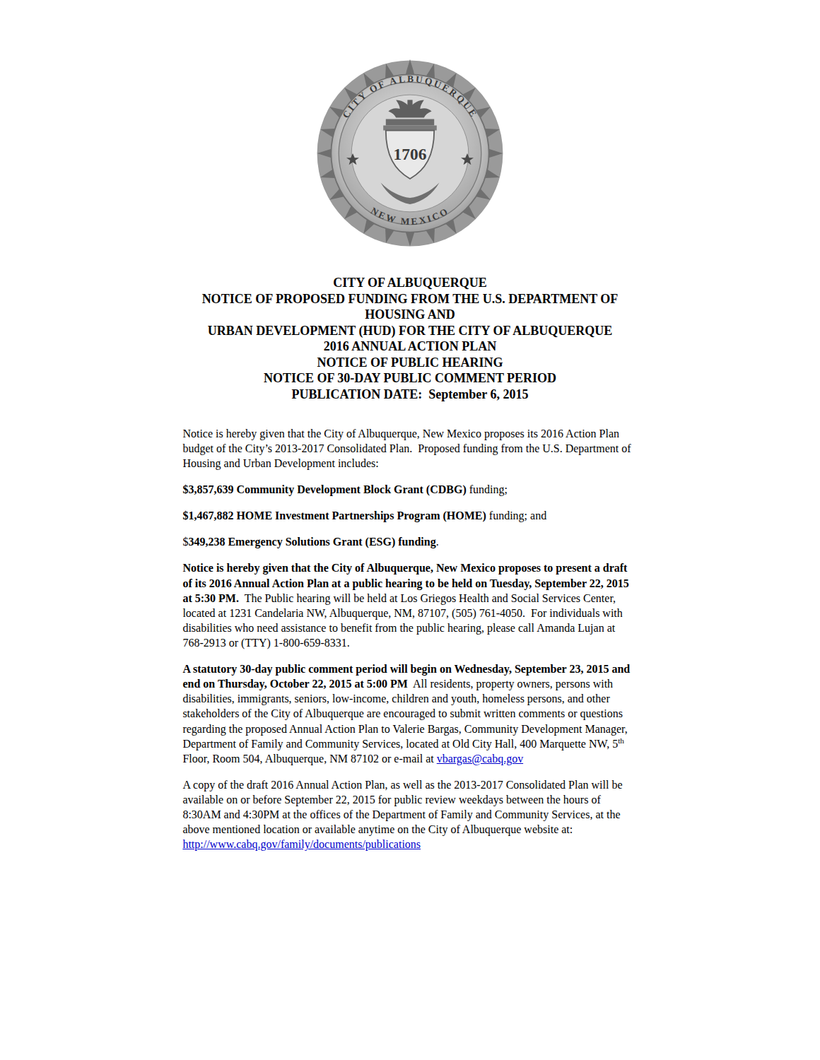CITY OF ALBUQUERQUE NEW MEXICO 1706
CITY OF ALBUQUERQUE
NOTICE OF PROPOSED FUNDING FROM THE U.S. DEPARTMENT OF HOUSING AND
URBAN DEVELOPMENT (HUD) FOR THE CITY OF ALBUQUERQUE
2016 ANNUAL ACTION PLAN
NOTICE OF PUBLIC HEARING
NOTICE OF 30-DAY PUBLIC COMMENT PERIOD
PUBLICATION DATE: September 6, 2015
Notice is hereby given that the City of Albuquerque, New Mexico proposes its 2016 Action Plan budget of the City’s 2013-2017 Consolidated Plan. Proposed funding from the U.S. Department of Housing and Urban Development includes:
$3,857,639 Community Development Block Grant (CDBG) funding;
$1,467,882 HOME Investment Partnerships Program (HOME) funding; and
$349,238 Emergency Solutions Grant (ESG) funding.
Notice is hereby given that the City of Albuquerque, New Mexico proposes to present a draft of its 2016 Annual Action Plan at a public hearing to be held on Tuesday, September 22, 2015 at 5:30 PM. The Public hearing will be held at Los Griegos Health and Social Services Center, located at 1231 Candelaria NW, Albuquerque, NM, 87107, (505) 761-4050. For individuals with disabilities who need assistance to benefit from the public hearing, please call Amanda Lujan at 768-2913 or (TTY) 1-800-659-8331.
A statutory 30-day public comment period will begin on Wednesday, September 23, 2015 and end on Thursday, October 22, 2015 at 5:00 PM All residents, property owners, persons with disabilities, immigrants, seniors, low-income, children and youth, homeless persons, and other stakeholders of the City of Albuquerque are encouraged to submit written comments or questions regarding the proposed Annual Action Plan to Valerie Bargas, Community Development Manager, Department of Family and Community Services, located at Old City Hall, 400 Marquette NW, 5th Floor, Room 504, Albuquerque, NM 87102 or e-mail at vbargas@cabq.gov
A copy of the draft 2016 Annual Action Plan, as well as the 2013-2017 Consolidated Plan will be available on or before September 22, 2015 for public review weekdays between the hours of 8:30AM and 4:30PM at the offices of the Department of Family and Community Services, at the above mentioned location or available anytime on the City of Albuquerque website at: http://www.cabq.gov/family/documents/publications